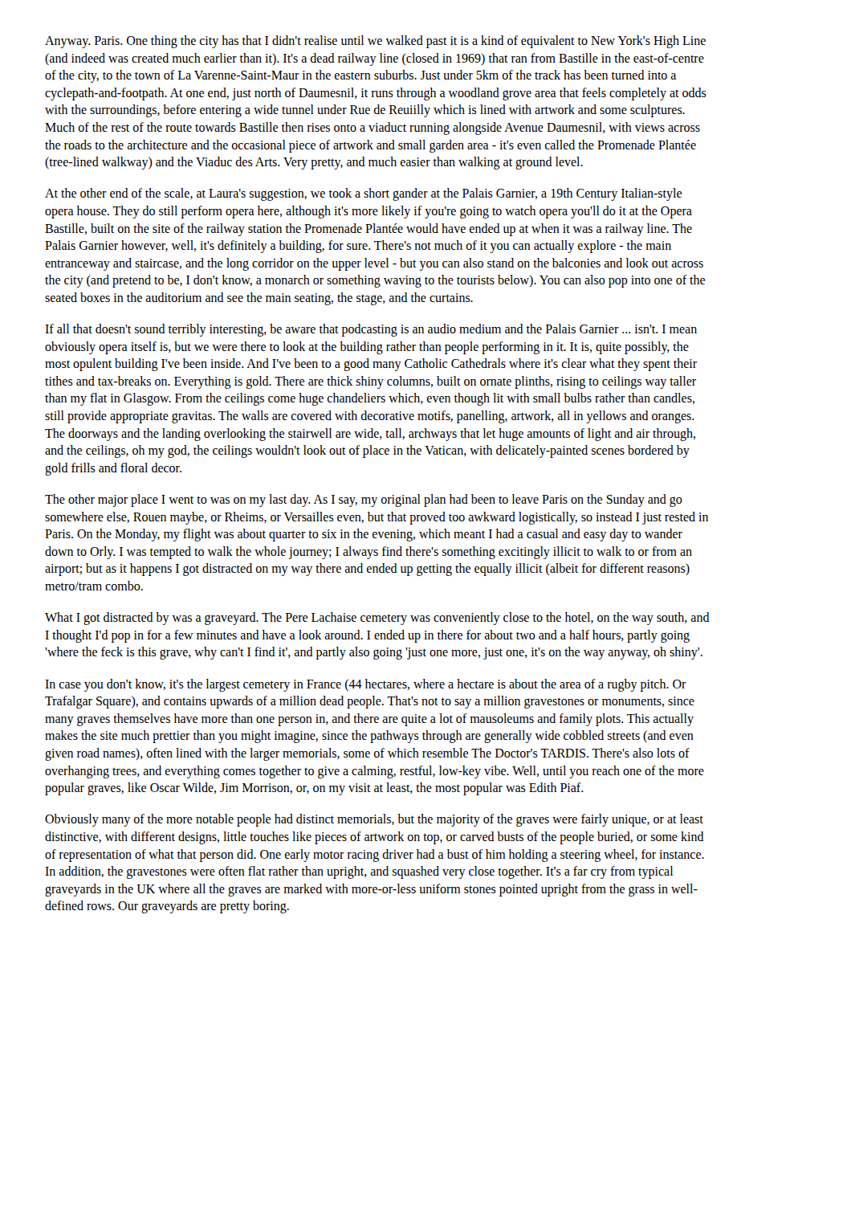Anyway. Paris. One thing the city has that I didn't realise until we walked past it is a kind of equivalent to New York's High Line (and indeed was created much earlier than it). It's a dead railway line (closed in 1969) that ran from Bastille in the east-of-centre of the city, to the town of La Varenne-Saint-Maur in the eastern suburbs. Just under 5km of the track has been turned into a cyclepath-and-footpath. At one end, just north of Daumesnil, it runs through a woodland grove area that feels completely at odds with the surroundings, before entering a wide tunnel under Rue de Reuiilly which is lined with artwork and some sculptures. Much of the rest of the route towards Bastille then rises onto a viaduct running alongside Avenue Daumesnil, with views across the roads to the architecture and the occasional piece of artwork and small garden area - it's even called the Promenade Plantée (tree-lined walkway) and the Viaduc des Arts. Very pretty, and much easier than walking at ground level.
At the other end of the scale, at Laura's suggestion, we took a short gander at the Palais Garnier, a 19th Century Italian-style opera house. They do still perform opera here, although it's more likely if you're going to watch opera you'll do it at the Opera Bastille, built on the site of the railway station the Promenade Plantée would have ended up at when it was a railway line. The Palais Garnier however, well, it's definitely a building, for sure. There's not much of it you can actually explore - the main entranceway and staircase, and the long corridor on the upper level - but you can also stand on the balconies and look out across the city (and pretend to be, I don't know, a monarch or something waving to the tourists below). You can also pop into one of the seated boxes in the auditorium and see the main seating, the stage, and the curtains.
If all that doesn't sound terribly interesting, be aware that podcasting is an audio medium and the Palais Garnier ... isn't. I mean obviously opera itself is, but we were there to look at the building rather than people performing in it. It is, quite possibly, the most opulent building I've been inside. And I've been to a good many Catholic Cathedrals where it's clear what they spent their tithes and tax-breaks on. Everything is gold. There are thick shiny columns, built on ornate plinths, rising to ceilings way taller than my flat in Glasgow. From the ceilings come huge chandeliers which, even though lit with small bulbs rather than candles, still provide appropriate gravitas. The walls are covered with decorative motifs, panelling, artwork, all in yellows and oranges. The doorways and the landing overlooking the stairwell are wide, tall, archways that let huge amounts of light and air through, and the ceilings, oh my god, the ceilings wouldn't look out of place in the Vatican, with delicately-painted scenes bordered by gold frills and floral decor.
The other major place I went to was on my last day. As I say, my original plan had been to leave Paris on the Sunday and go somewhere else, Rouen maybe, or Rheims, or Versailles even, but that proved too awkward logistically, so instead I just rested in Paris. On the Monday, my flight was about quarter to six in the evening, which meant I had a casual and easy day to wander down to Orly. I was tempted to walk the whole journey; I always find there's something excitingly illicit to walk to or from an airport; but as it happens I got distracted on my way there and ended up getting the equally illicit (albeit for different reasons) metro/tram combo.
What I got distracted by was a graveyard. The Pere Lachaise cemetery was conveniently close to the hotel, on the way south, and I thought I'd pop in for a few minutes and have a look around. I ended up in there for about two and a half hours, partly going 'where the feck is this grave, why can't I find it', and partly also going 'just one more, just one, it's on the way anyway, oh shiny'.
In case you don't know, it's the largest cemetery in France (44 hectares, where a hectare is about the area of a rugby pitch. Or Trafalgar Square), and contains upwards of a million dead people. That's not to say a million gravestones or monuments, since many graves themselves have more than one person in, and there are quite a lot of mausoleums and family plots. This actually makes the site much prettier than you might imagine, since the pathways through are generally wide cobbled streets (and even given road names), often lined with the larger memorials, some of which resemble The Doctor's TARDIS. There's also lots of overhanging trees, and everything comes together to give a calming, restful, low-key vibe. Well, until you reach one of the more popular graves, like Oscar Wilde, Jim Morrison, or, on my visit at least, the most popular was Edith Piaf.
Obviously many of the more notable people had distinct memorials, but the majority of the graves were fairly unique, or at least distinctive, with different designs, little touches like pieces of artwork on top, or carved busts of the people buried, or some kind of representation of what that person did. One early motor racing driver had a bust of him holding a steering wheel, for instance. In addition, the gravestones were often flat rather than upright, and squashed very close together. It's a far cry from typical graveyards in the UK where all the graves are marked with more-or-less uniform stones pointed upright from the grass in well-defined rows. Our graveyards are pretty boring.